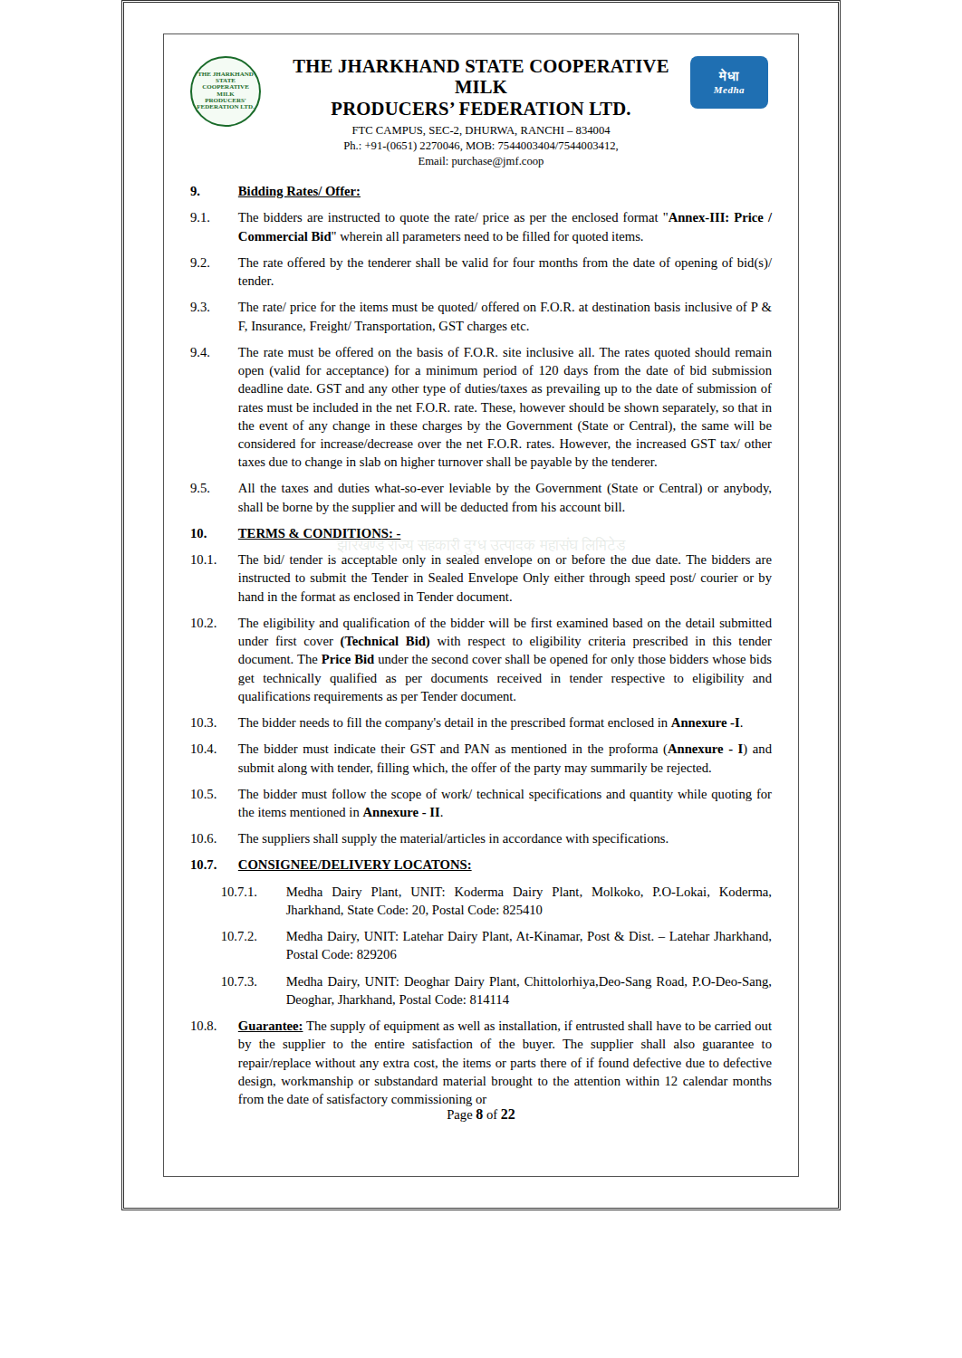THE JHARKHAND STATE COOPERATIVE MILK PRODUCERS' FEDERATION LTD.
THE JHARKHAND STATE COOPERATIVE MILK
PRODUCERS’ FEDERATION LTD.
FTC CAMPUS, SEC-2, DHURWA, RANCHI – 834004
Ph.: +91-(0651) 2270046, MOB: 7544003404/7544003412,
Email: purchase@jmf.coop
मेधा Medha
झारखण्ड राज्य सहकारी दुग्ध उत्पादक महासंघ लिमिटेड
9.
Bidding Rates/ Offer:
9.1.
The bidders are instructed to quote the rate/ price as per the enclosed format "Annex-III: Price / Commercial Bid" wherein all parameters need to be filled for quoted items.
9.2.
The rate offered by the tenderer shall be valid for four months from the date of opening of bid(s)/ tender.
9.3.
The rate/ price for the items must be quoted/ offered on F.O.R. at destination basis inclusive of P & F, Insurance, Freight/ Transportation, GST charges etc.
9.4.
The rate must be offered on the basis of F.O.R. site inclusive all. The rates quoted should remain open (valid for acceptance) for a minimum period of 120 days from the date of bid submission deadline date. GST and any other type of duties/taxes as prevailing up to the date of submission of rates must be included in the net F.O.R. rate. These, however should be shown separately, so that in the event of any change in these charges by the Government (State or Central), the same will be considered for increase/decrease over the net F.O.R. rates. However, the increased GST tax/ other taxes due to change in slab on higher turnover shall be payable by the tenderer.
9.5.
All the taxes and duties what-so-ever leviable by the Government (State or Central) or anybody, shall be borne by the supplier and will be deducted from his account bill.
10.
TERMS & CONDITIONS: -
10.1.
The bid/ tender is acceptable only in sealed envelope on or before the due date. The bidders are instructed to submit the Tender in Sealed Envelope Only either through speed post/ courier or by hand in the format as enclosed in Tender document.
10.2.
The eligibility and qualification of the bidder will be first examined based on the detail submitted under first cover (Technical Bid) with respect to eligibility criteria prescribed in this tender document. The Price Bid under the second cover shall be opened for only those bidders whose bids get technically qualified as per documents received in tender respective to eligibility and qualifications requirements as per Tender document.
10.3.
The bidder needs to fill the company's detail in the prescribed format enclosed in Annexure -I.
10.4.
The bidder must indicate their GST and PAN as mentioned in the proforma (Annexure - I) and submit along with tender, filling which, the offer of the party may summarily be rejected.
10.5.
The bidder must follow the scope of work/ technical specifications and quantity while quoting for the items mentioned in Annexure - II.
10.6.
The suppliers shall supply the material/articles in accordance with specifications.
10.7.
CONSIGNEE/DELIVERY LOCATONS:
10.7.1.
Medha Dairy Plant, UNIT: Koderma Dairy Plant, Molkoko, P.O-Lokai, Koderma, Jharkhand, State Code: 20, Postal Code: 825410
10.7.2.
Medha Dairy, UNIT: Latehar Dairy Plant, At-Kinamar, Post & Dist. – Latehar Jharkhand, Postal Code: 829206
10.7.3.
Medha Dairy, UNIT: Deoghar Dairy Plant, Chittolorhiya,Deo-Sang Road, P.O-Deo-Sang, Deoghar, Jharkhand, Postal Code: 814114
10.8.
Guarantee: The supply of equipment as well as installation, if entrusted shall have to be carried out by the supplier to the entire satisfaction of the buyer. The supplier shall also guarantee to repair/replace without any extra cost, the items or parts there of if found defective due to defective design, workmanship or substandard material brought to the attention within 12 calendar months from the date of satisfactory commissioning or
Page 8 of 22